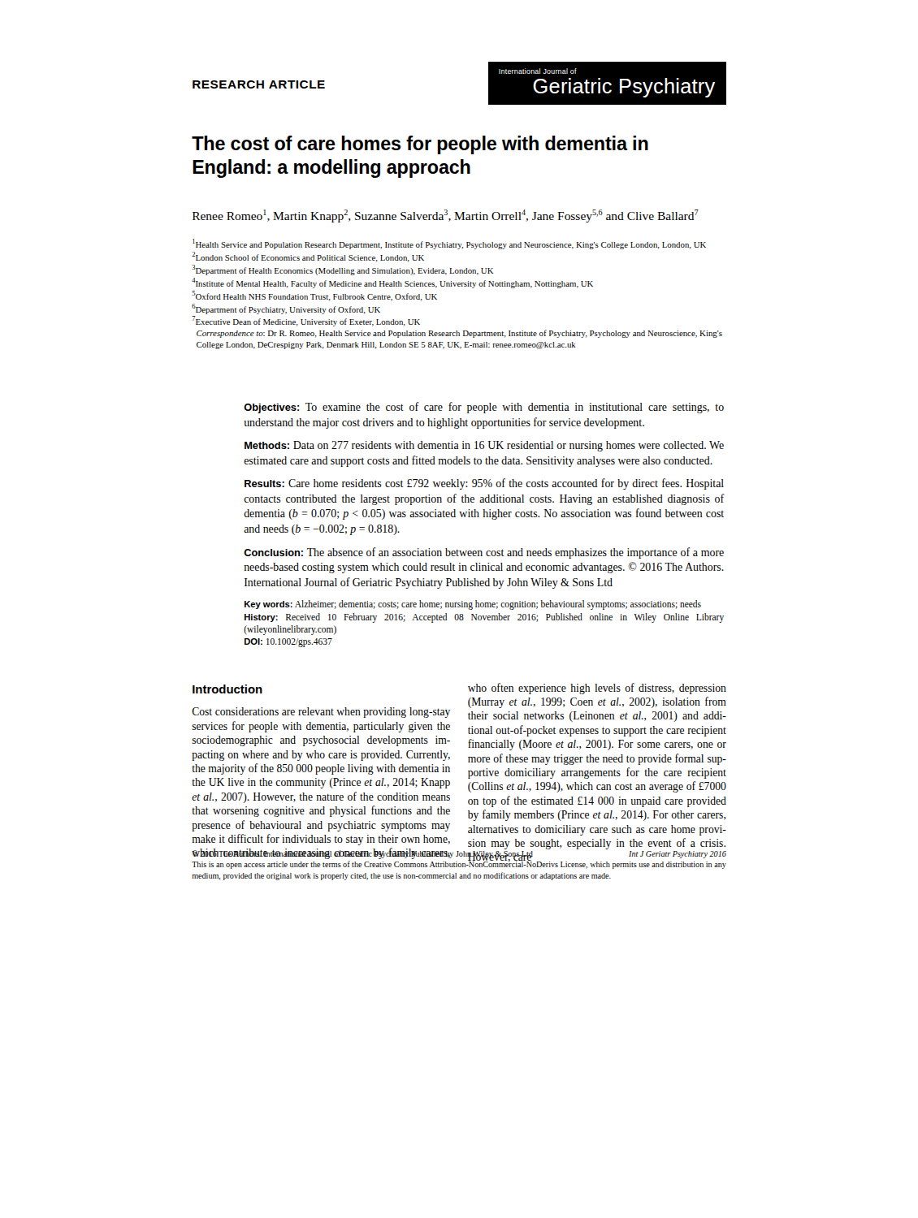RESEARCH ARTICLE
International Journal of
Geriatric Psychiatry
The cost of care homes for people with dementia in England: a modelling approach
Renee Romeo1, Martin Knapp2, Suzanne Salverda3, Martin Orrell4, Jane Fossey5,6 and Clive Ballard7
1Health Service and Population Research Department, Institute of Psychiatry, Psychology and Neuroscience, King's College London, London, UK
2London School of Economics and Political Science, London, UK
3Department of Health Economics (Modelling and Simulation), Evidera, London, UK
4Institute of Mental Health, Faculty of Medicine and Health Sciences, University of Nottingham, Nottingham, UK
5Oxford Health NHS Foundation Trust, Fulbrook Centre, Oxford, UK
6Department of Psychiatry, University of Oxford, UK
7Executive Dean of Medicine, University of Exeter, London, UK
Correspondence to: Dr R. Romeo, Health Service and Population Research Department, Institute of Psychiatry, Psychology and Neuroscience, King's College London, DeCrespigny Park, Denmark Hill, London SE 5 8AF, UK, E-mail: renee.romeo@kcl.ac.uk
Objectives: To examine the cost of care for people with dementia in institutional care settings, to understand the major cost drivers and to highlight opportunities for service development.
Methods: Data on 277 residents with dementia in 16 UK residential or nursing homes were collected. We estimated care and support costs and fitted models to the data. Sensitivity analyses were also conducted.
Results: Care home residents cost £792 weekly: 95% of the costs accounted for by direct fees. Hospital contacts contributed the largest proportion of the additional costs. Having an established diagnosis of dementia (b = 0.070; p < 0.05) was associated with higher costs. No association was found between cost and needs (b = −0.002; p = 0.818).
Conclusion: The absence of an association between cost and needs emphasizes the importance of a more needs-based costing system which could result in clinical and economic advantages. © 2016 The Authors. International Journal of Geriatric Psychiatry Published by John Wiley & Sons Ltd
Key words: Alzheimer; dementia; costs; care home; nursing home; cognition; behavioural symptoms; associations; needs
History: Received 10 February 2016; Accepted 08 November 2016; Published online in Wiley Online Library (wileyonlinelibrary.com)
DOI: 10.1002/gps.4637
Introduction
Cost considerations are relevant when providing long-stay services for people with dementia, particularly given the sociodemographic and psychosocial developments impacting on where and by who care is provided. Currently, the majority of the 850 000 people living with dementia in the UK live in the community (Prince et al., 2014; Knapp et al., 2007). However, the nature of the condition means that worsening cognitive and physical functions and the presence of behavioural and psychiatric symptoms may make it difficult for individuals to stay in their own home, which contribute to increasing concern by family carers, who often experience high levels of distress, depression (Murray et al., 1999; Coen et al., 2002), isolation from their social networks (Leinonen et al., 2001) and additional out-of-pocket expenses to support the care recipient financially (Moore et al., 2001). For some carers, one or more of these may trigger the need to provide formal supportive domiciliary arrangements for the care recipient (Collins et al., 1994), which can cost an average of £7000 on top of the estimated £14 000 in unpaid care provided by family members (Prince et al., 2014). For other carers, alternatives to domiciliary care such as care home provision may be sought, especially in the event of a crisis. However, care
© 2016 The Authors. International Journal of Geriatric Psychiatry Published by John Wiley & Sons Ltd
Int J Geriatr Psychiatry 2016
This is an open access article under the terms of the Creative Commons Attribution-NonCommercial-NoDerivs License, which permits use and distribution in any medium, provided the original work is properly cited, the use is non-commercial and no modifications or adaptations are made.